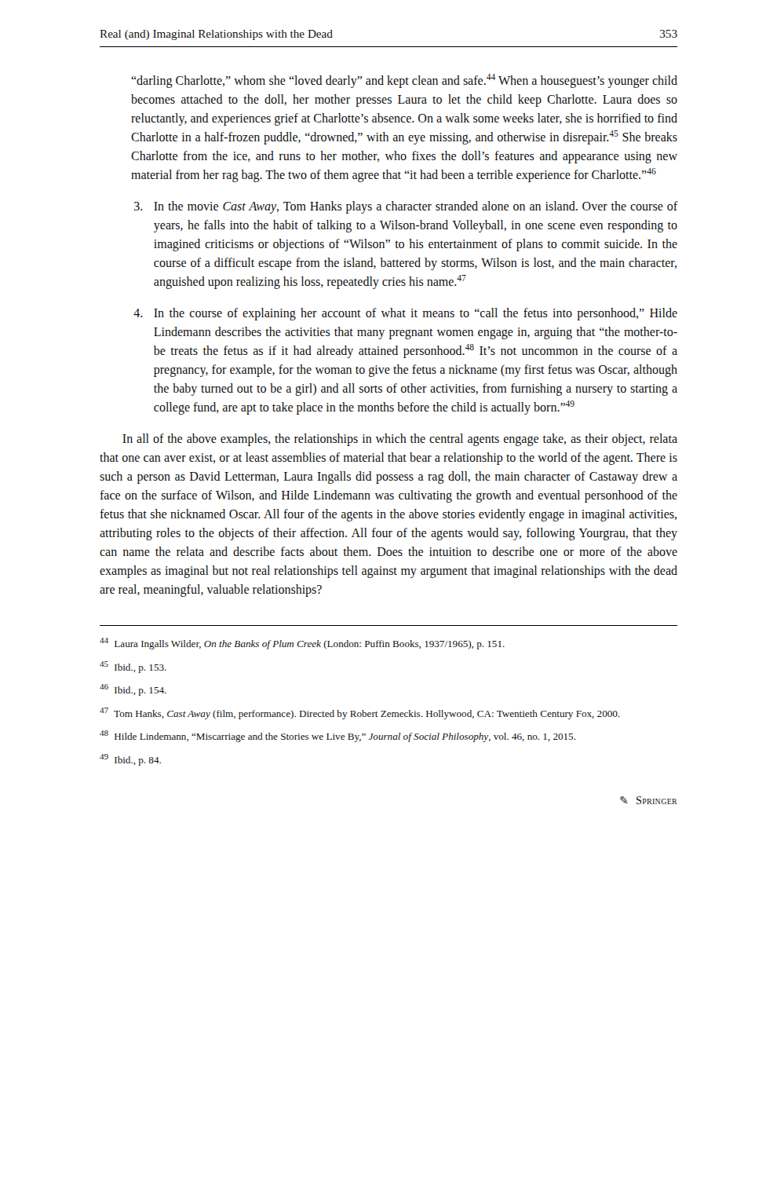Real (and) Imaginal Relationships with the Dead 353
“darling Charlotte,” whom she “loved dearly” and kept clean and safe.44 When a houseguest’s younger child becomes attached to the doll, her mother presses Laura to let the child keep Charlotte. Laura does so reluctantly, and experiences grief at Charlotte’s absence. On a walk some weeks later, she is horrified to find Charlotte in a half-frozen puddle, “drowned,” with an eye missing, and otherwise in disrepair.45 She breaks Charlotte from the ice, and runs to her mother, who fixes the doll’s features and appearance using new material from her rag bag. The two of them agree that “it had been a terrible experience for Charlotte.”46
In the movie Cast Away, Tom Hanks plays a character stranded alone on an island. Over the course of years, he falls into the habit of talking to a Wilson-brand Volleyball, in one scene even responding to imagined criticisms or objections of “Wilson” to his entertainment of plans to commit suicide. In the course of a difficult escape from the island, battered by storms, Wilson is lost, and the main character, anguished upon realizing his loss, repeatedly cries his name.47
In the course of explaining her account of what it means to “call the fetus into personhood,” Hilde Lindemann describes the activities that many pregnant women engage in, arguing that “the mother-to-be treats the fetus as if it had already attained personhood.48 It’s not uncommon in the course of a pregnancy, for example, for the woman to give the fetus a nickname (my first fetus was Oscar, although the baby turned out to be a girl) and all sorts of other activities, from furnishing a nursery to starting a college fund, are apt to take place in the months before the child is actually born.”49
In all of the above examples, the relationships in which the central agents engage take, as their object, relata that one can aver exist, or at least assemblies of material that bear a relationship to the world of the agent. There is such a person as David Letterman, Laura Ingalls did possess a rag doll, the main character of Castaway drew a face on the surface of Wilson, and Hilde Lindemann was cultivating the growth and eventual personhood of the fetus that she nicknamed Oscar. All four of the agents in the above stories evidently engage in imaginal activities, attributing roles to the objects of their affection. All four of the agents would say, following Yourgrau, that they can name the relata and describe facts about them. Does the intuition to describe one or more of the above examples as imaginal but not real relationships tell against my argument that imaginal relationships with the dead are real, meaningful, valuable relationships?
44 Laura Ingalls Wilder, On the Banks of Plum Creek (London: Puffin Books, 1937/1965), p. 151.
45 Ibid., p. 153.
46 Ibid., p. 154.
47 Tom Hanks, Cast Away (film, performance). Directed by Robert Zemeckis. Hollywood, CA: Twentieth Century Fox, 2000.
48 Hilde Lindemann, “Miscarriage and the Stories we Live By,” Journal of Social Philosophy, vol. 46, no. 1, 2015.
49 Ibid., p. 84.
✎ Springer